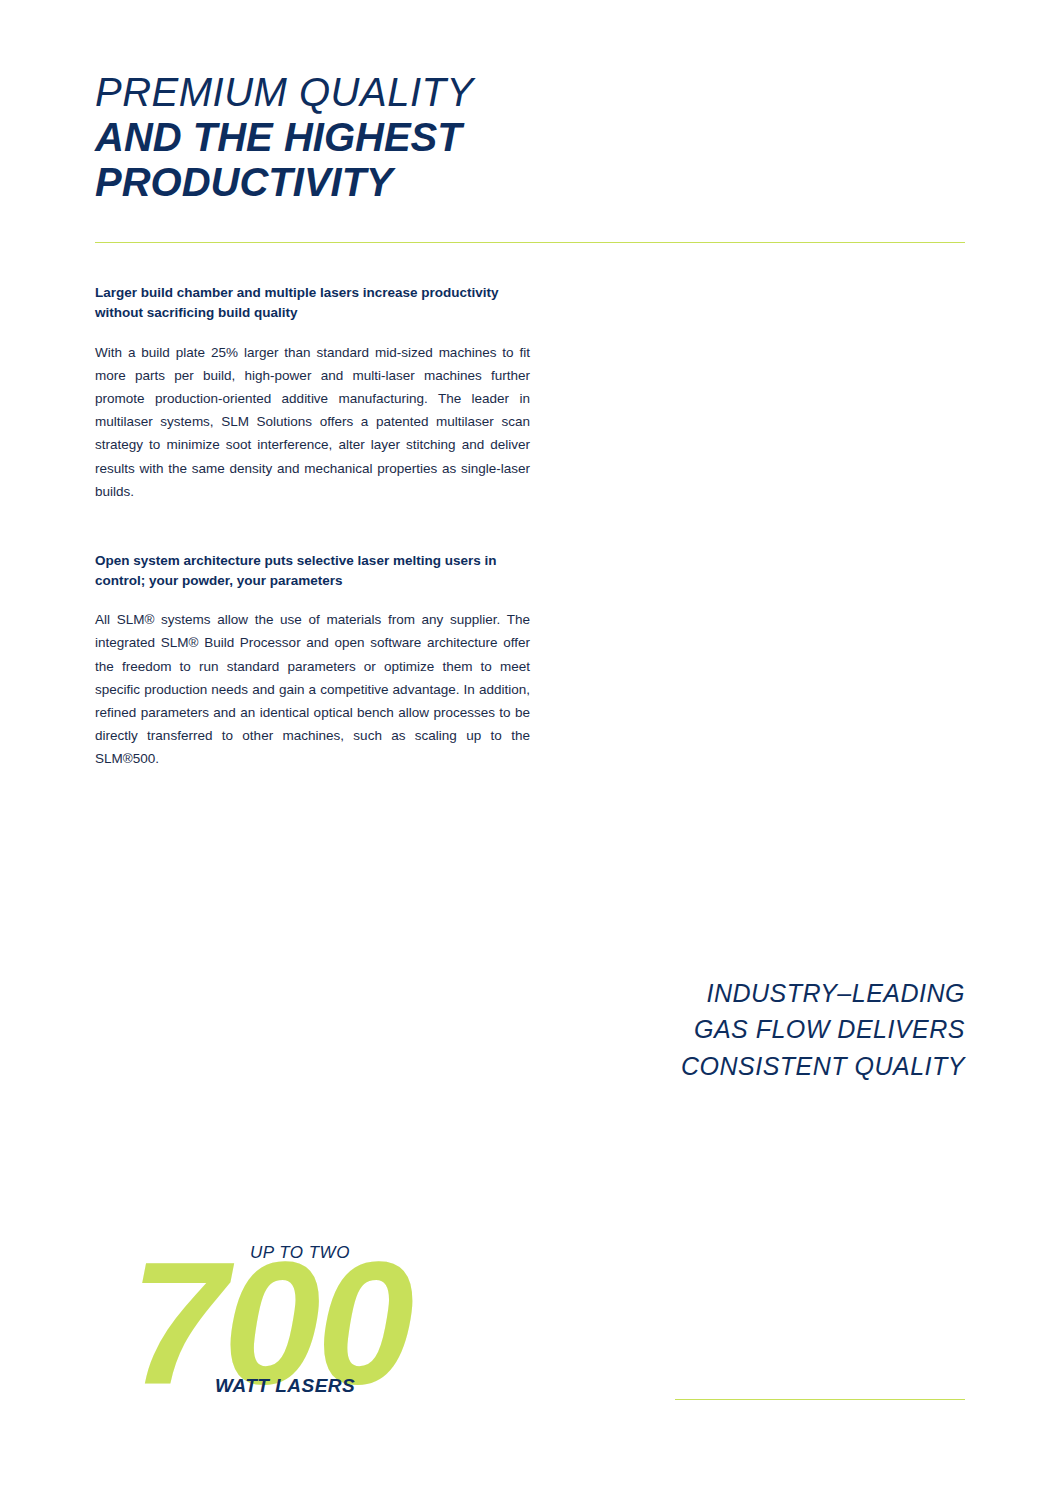PREMIUM QUALITY AND THE HIGHEST
PRODUCTIVITY
Larger build chamber and multiple lasers increase productivity without sacrificing build quality
With a build plate 25% larger than standard mid-sized machines to fit more parts per build, high-power and multi-laser machines further promote production-oriented additive manufacturing. The leader in multilaser systems, SLM Solutions offers a patented multilaser scan strategy to minimize soot interference, alter layer stitching and deliver results with the same density and mechanical properties as single-laser builds.
Open system architecture puts selective laser melting users in control; your powder, your parameters
All SLM® systems allow the use of materials from any supplier. The integrated SLM® Build Processor and open software architecture offer the freedom to run standard parameters or optimize them to meet specific production needs and gain a competitive advantage. In addition, refined parameters and an identical optical bench allow processes to be directly transferred to other machines, such as scaling up to the SLM®500.
INDUSTRY–LEADING
GAS FLOW DELIVERS
CONSISTENT QUALITY
700 UP TO TWO WATT LASERS